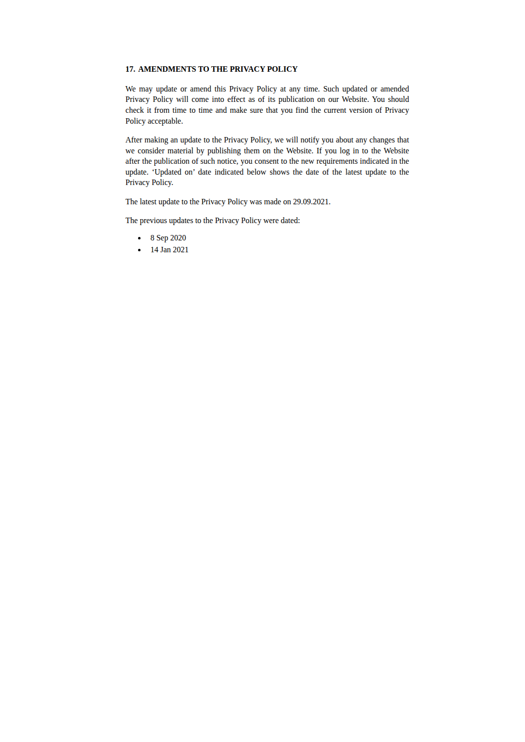17. AMENDMENTS TO THE PRIVACY POLICY
We may update or amend this Privacy Policy at any time. Such updated or amended Privacy Policy will come into effect as of its publication on our Website. You should check it from time to time and make sure that you find the current version of Privacy Policy acceptable.
After making an update to the Privacy Policy, we will notify you about any changes that we consider material by publishing them on the Website. If you log in to the Website after the publication of such notice, you consent to the new requirements indicated in the update. ‘Updated on’ date indicated below shows the date of the latest update to the Privacy Policy.
The latest update to the Privacy Policy was made on 29.09.2021.
The previous updates to the Privacy Policy were dated:
8 Sep 2020
14 Jan 2021